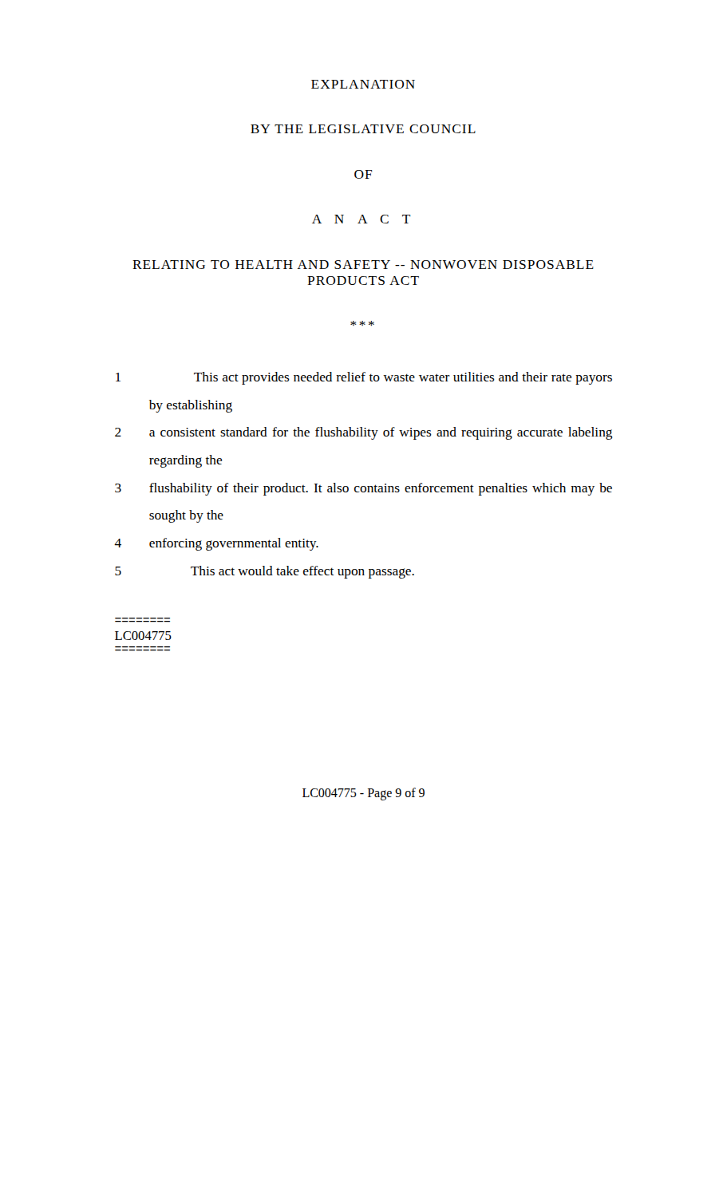EXPLANATION
BY THE LEGISLATIVE COUNCIL
OF
A N A C T
RELATING TO HEALTH AND SAFETY -- NONWOVEN DISPOSABLE PRODUCTS ACT
***
| 1 | This act provides needed relief to waste water utilities and their rate payors by establishing |
| 2 | a consistent standard for the flushability of wipes and requiring accurate labeling regarding the |
| 3 | flushability of their product. It also contains enforcement penalties which may be sought by the |
| 4 | enforcing governmental entity. |
| 5 | This act would take effect upon passage. |
========
LC004775
========
LC004775 - Page 9 of 9